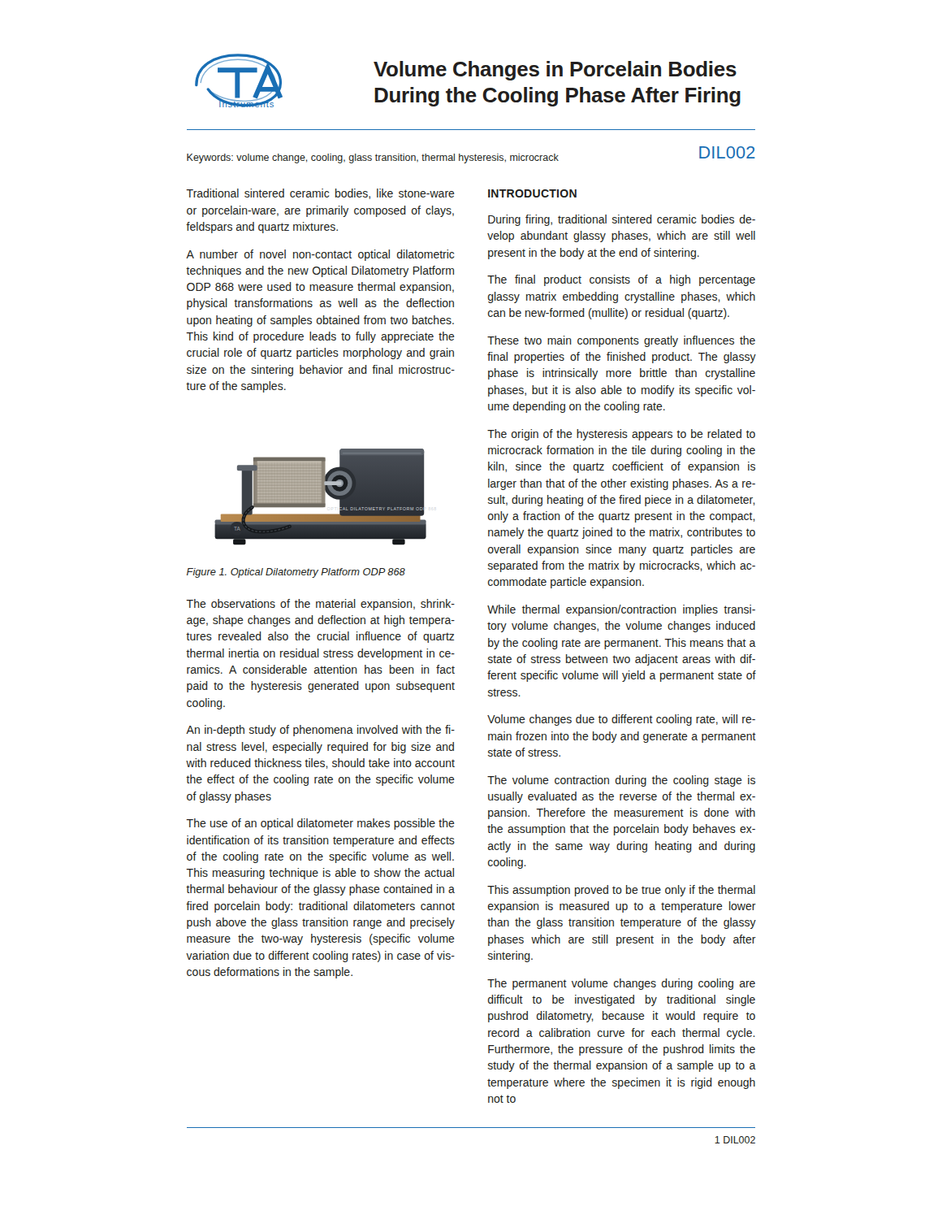TA Instruments Instruments
Volume Changes in Porcelain Bodies
During the Cooling Phase After Firing
Keywords: volume change, cooling, glass transition, thermal hysteresis, microcrack
DIL002
Traditional sintered ceramic bodies, like stone-ware or porcelain-ware, are primarily composed of clays, feldspars and quartz mixtures.
A number of novel non-contact optical dilatometric techniques and the new Optical Dilatometry Platform ODP 868 were used to measure thermal expansion, physical transformations as well as the deflection upon heating of samples obtained from two batches. This kind of procedure leads to fully appreciate the crucial role of quartz particles morphology and grain size on the sintering behavior and final microstructure of the samples.
Optical Dilatometry Platform ODP 868 OPTICAL DILATOMETRY PLATFORM ODP 868 TA
Figure 1. Optical Dilatometry Platform ODP 868
The observations of the material expansion, shrinkage, shape changes and deflection at high temperatures revealed also the crucial influence of quartz thermal inertia on residual stress development in ceramics. A considerable attention has been in fact paid to the hysteresis generated upon subsequent cooling.
An in-depth study of phenomena involved with the final stress level, especially required for big size and with reduced thickness tiles, should take into account the effect of the cooling rate on the specific volume of glassy phases
The use of an optical dilatometer makes possible the identification of its transition temperature and effects of the cooling rate on the specific volume as well. This measuring technique is able to show the actual thermal behaviour of the glassy phase contained in a fired porcelain body: traditional dilatometers cannot push above the glass transition range and precisely measure the two-way hysteresis (specific volume variation due to different cooling rates) in case of viscous deformations in the sample.
Introduction
During firing, traditional sintered ceramic bodies develop abundant glassy phases, which are still well present in the body at the end of sintering.
The final product consists of a high percentage glassy matrix embedding crystalline phases, which can be new-formed (mullite) or residual (quartz).
These two main components greatly influences the final properties of the finished product. The glassy phase is intrinsically more brittle than crystalline phases, but it is also able to modify its specific volume depending on the cooling rate.
The origin of the hysteresis appears to be related to microcrack formation in the tile during cooling in the kiln, since the quartz coefficient of expansion is larger than that of the other existing phases. As a result, during heating of the fired piece in a dilatometer, only a fraction of the quartz present in the compact, namely the quartz joined to the matrix, contributes to overall expansion since many quartz particles are separated from the matrix by microcracks, which accommodate particle expansion.
While thermal expansion/contraction implies transitory volume changes, the volume changes induced by the cooling rate are permanent. This means that a state of stress between two adjacent areas with different specific volume will yield a permanent state of stress.
Volume changes due to different cooling rate, will remain frozen into the body and generate a permanent state of stress.
The volume contraction during the cooling stage is usually evaluated as the reverse of the thermal expansion. Therefore the measurement is done with the assumption that the porcelain body behaves exactly in the same way during heating and during cooling.
This assumption proved to be true only if the thermal expansion is measured up to a temperature lower than the glass transition temperature of the glassy phases which are still present in the body after sintering.
The permanent volume changes during cooling are difficult to be investigated by traditional single pushrod dilatometry, because it would require to record a calibration curve for each thermal cycle. Furthermore, the pressure of the pushrod limits the study of the thermal expansion of a sample up to a temperature where the specimen it is rigid enough not to
1 DIL002